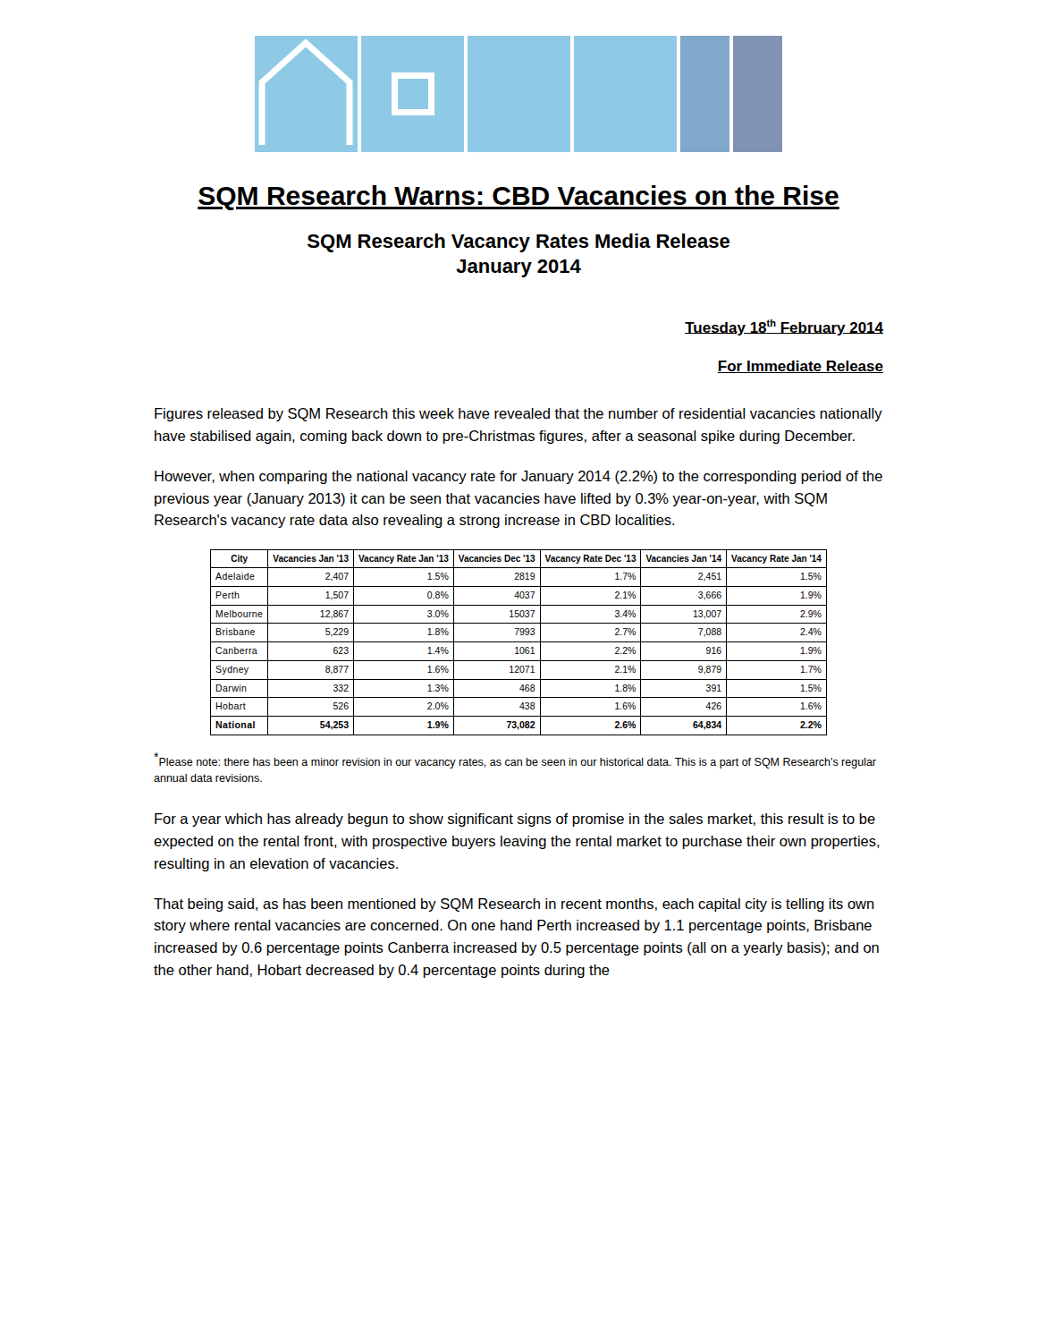SQM Research Warns: CBD Vacancies on the Rise
SQM Research Vacancy Rates Media Release
January 2014
Tuesday 18th February 2014
For Immediate Release
Figures released by SQM Research this week have revealed that the number of residential vacancies nationally have stabilised again, coming back down to pre-Christmas figures, after a seasonal spike during December.
However, when comparing the national vacancy rate for January 2014 (2.2%) to the corresponding period of the previous year (January 2013) it can be seen that vacancies have lifted by 0.3% year-on-year, with SQM Research's vacancy rate data also revealing a strong increase in CBD localities.
| City | Vacancies Jan '13 | Vacancy Rate Jan '13 | Vacancies Dec '13 | Vacancy Rate Dec '13 | Vacancies Jan '14 | Vacancy Rate Jan '14 |
| --- | --- | --- | --- | --- | --- | --- |
| Adelaide | 2,407 | 1.5% | 2819 | 1.7% | 2,451 | 1.5% |
| Perth | 1,507 | 0.8% | 4037 | 2.1% | 3,666 | 1.9% |
| Melbourne | 12,867 | 3.0% | 15037 | 3.4% | 13,007 | 2.9% |
| Brisbane | 5,229 | 1.8% | 7993 | 2.7% | 7,088 | 2.4% |
| Canberra | 623 | 1.4% | 1061 | 2.2% | 916 | 1.9% |
| Sydney | 8,877 | 1.6% | 12071 | 2.1% | 9,879 | 1.7% |
| Darwin | 332 | 1.3% | 468 | 1.8% | 391 | 1.5% |
| Hobart | 526 | 2.0% | 438 | 1.6% | 426 | 1.6% |
| National | 54,253 | 1.9% | 73,082 | 2.6% | 64,834 | 2.2% |
*Please note: there has been a minor revision in our vacancy rates, as can be seen in our historical data. This is a part of SQM Research's regular annual data revisions.
For a year which has already begun to show significant signs of promise in the sales market, this result is to be expected on the rental front, with prospective buyers leaving the rental market to purchase their own properties, resulting in an elevation of vacancies.
That being said, as has been mentioned by SQM Research in recent months, each capital city is telling its own story where rental vacancies are concerned. On one hand Perth increased by 1.1 percentage points, Brisbane increased by 0.6 percentage points Canberra increased by 0.5 percentage points (all on a yearly basis); and on the other hand, Hobart decreased by 0.4 percentage points during the